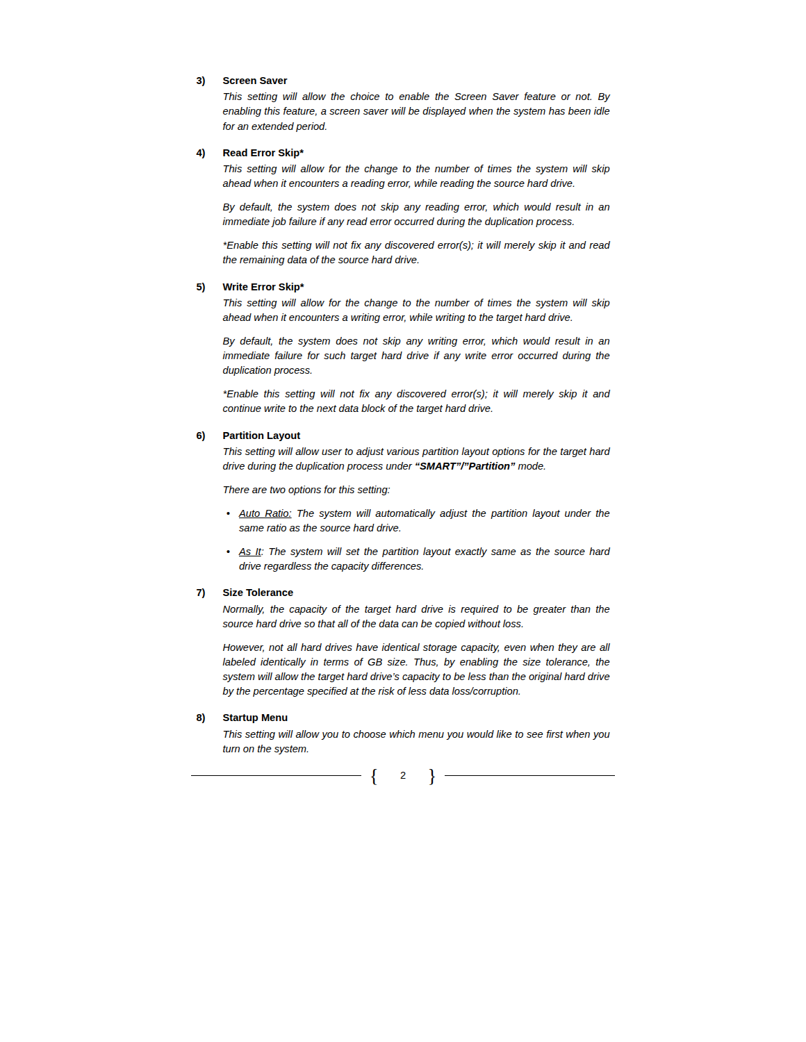3)
Screen Saver
This setting will allow the choice to enable the Screen Saver feature or not. By enabling this feature, a screen saver will be displayed when the system has been idle for an extended period.
4)
Read Error Skip*
This setting will allow for the change to the number of times the system will skip ahead when it encounters a reading error, while reading the source hard drive.
By default, the system does not skip any reading error, which would result in an immediate job failure if any read error occurred during the duplication process.
*Enable this setting will not fix any discovered error(s); it will merely skip it and read the remaining data of the source hard drive.
5)
Write Error Skip*
This setting will allow for the change to the number of times the system will skip ahead when it encounters a writing error, while writing to the target hard drive.
By default, the system does not skip any writing error, which would result in an immediate failure for such target hard drive if any write error occurred during the duplication process.
*Enable this setting will not fix any discovered error(s); it will merely skip it and continue write to the next data block of the target hard drive.
6)
Partition Layout
This setting will allow user to adjust various partition layout options for the target hard drive during the duplication process under “SMART”/”Partition” mode.
There are two options for this setting:
Auto Ratio: The system will automatically adjust the partition layout under the same ratio as the source hard drive.
As It: The system will set the partition layout exactly same as the source hard drive regardless the capacity differences.
7)
Size Tolerance
Normally, the capacity of the target hard drive is required to be greater than the source hard drive so that all of the data can be copied without loss.
However, not all hard drives have identical storage capacity, even when they are all labeled identically in terms of GB size. Thus, by enabling the size tolerance, the system will allow the target hard drive’s capacity to be less than the original hard drive by the percentage specified at the risk of less data loss/corruption.
8)
Startup Menu
This setting will allow you to choose which menu you would like to see first when you turn on the system.
{
2
}